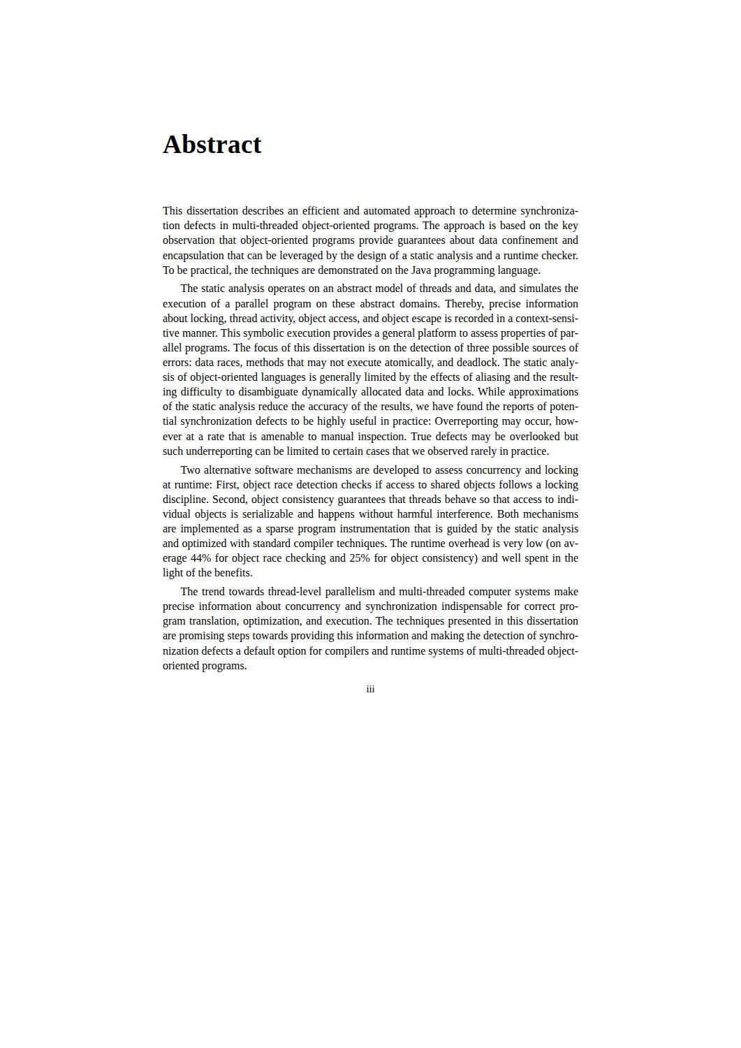Abstract
This dissertation describes an efficient and automated approach to determine synchronization defects in multi-threaded object-oriented programs. The approach is based on the key observation that object-oriented programs provide guarantees about data confinement and encapsulation that can be leveraged by the design of a static analysis and a runtime checker. To be practical, the techniques are demonstrated on the Java programming language.
The static analysis operates on an abstract model of threads and data, and simulates the execution of a parallel program on these abstract domains. Thereby, precise information about locking, thread activity, object access, and object escape is recorded in a context-sensitive manner. This symbolic execution provides a general platform to assess properties of parallel programs. The focus of this dissertation is on the detection of three possible sources of errors: data races, methods that may not execute atomically, and deadlock. The static analysis of object-oriented languages is generally limited by the effects of aliasing and the resulting difficulty to disambiguate dynamically allocated data and locks. While approximations of the static analysis reduce the accuracy of the results, we have found the reports of potential synchronization defects to be highly useful in practice: Overreporting may occur, however at a rate that is amenable to manual inspection. True defects may be overlooked but such underreporting can be limited to certain cases that we observed rarely in practice.
Two alternative software mechanisms are developed to assess concurrency and locking at runtime: First, object race detection checks if access to shared objects follows a locking discipline. Second, object consistency guarantees that threads behave so that access to individual objects is serializable and happens without harmful interference. Both mechanisms are implemented as a sparse program instrumentation that is guided by the static analysis and optimized with standard compiler techniques. The runtime overhead is very low (on average 44% for object race checking and 25% for object consistency) and well spent in the light of the benefits.
The trend towards thread-level parallelism and multi-threaded computer systems make precise information about concurrency and synchronization indispensable for correct program translation, optimization, and execution. The techniques presented in this dissertation are promising steps towards providing this information and making the detection of synchronization defects a default option for compilers and runtime systems of multi-threaded object-oriented programs.
iii